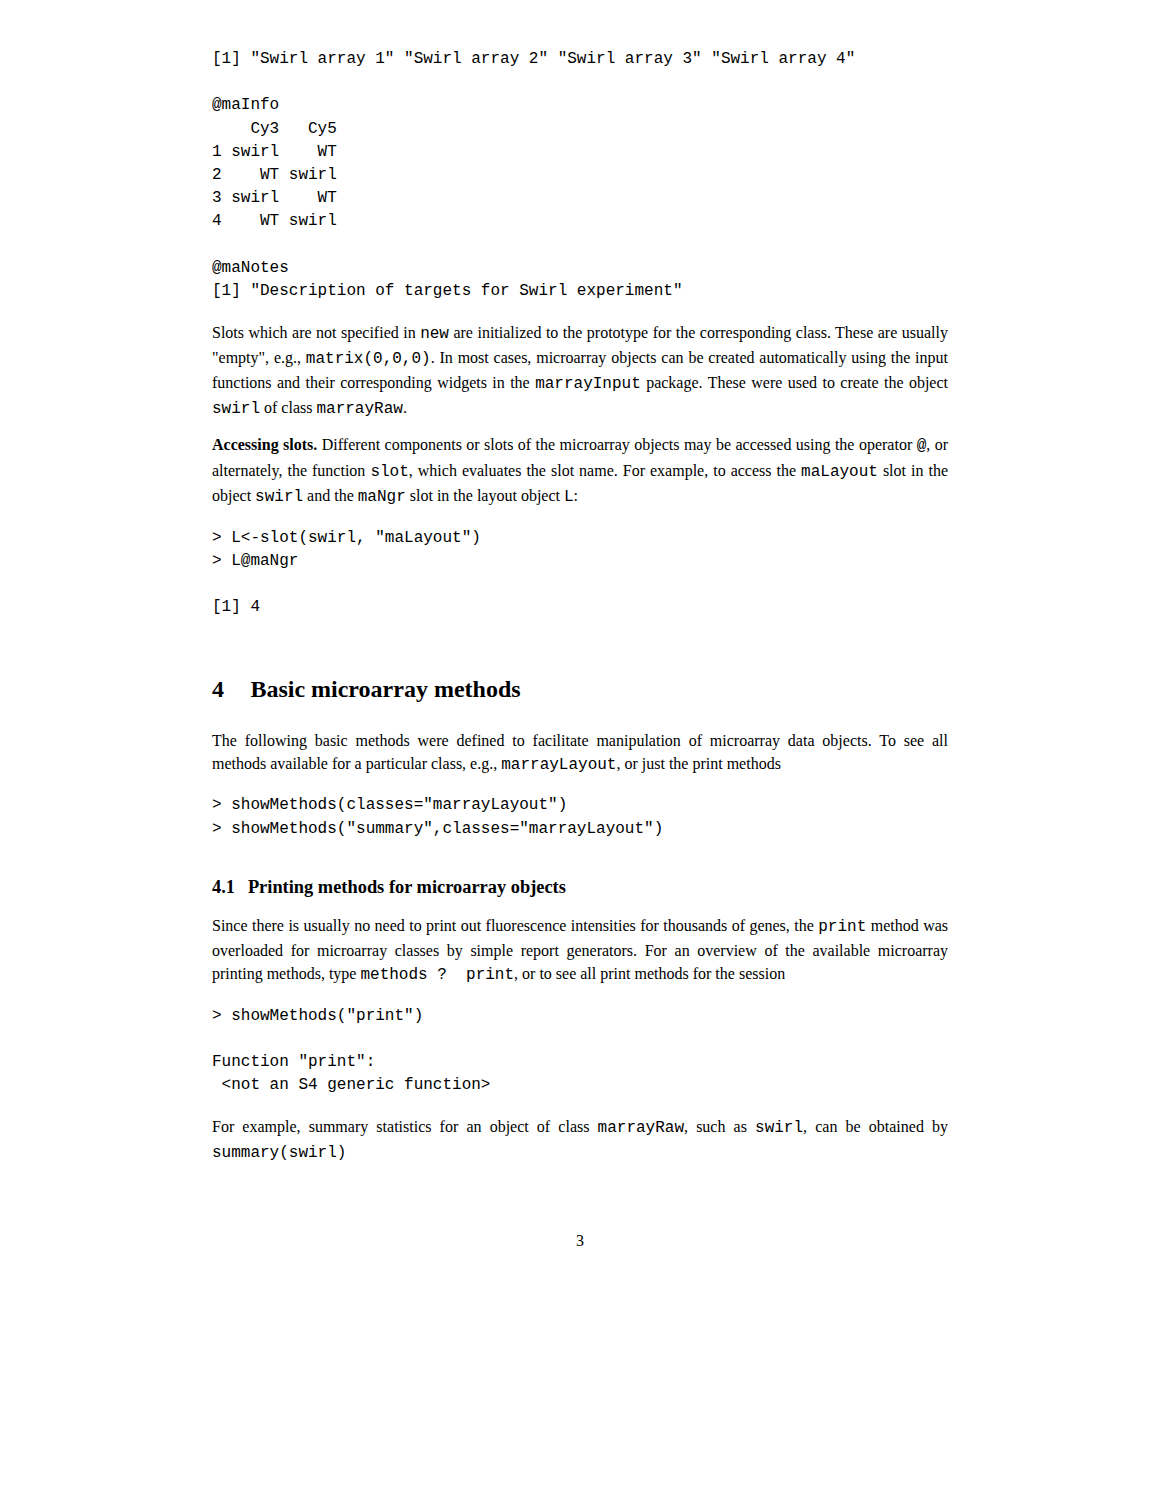[1] "Swirl array 1" "Swirl array 2" "Swirl array 3" "Swirl array 4"

@maInfo
    Cy3   Cy5
1 swirl    WT
2    WT swirl
3 swirl    WT
4    WT swirl

@maNotes
[1] "Description of targets for Swirl experiment"
Slots which are not specified in new are initialized to the prototype for the corresponding class. These are usually "empty", e.g., matrix(0,0,0). In most cases, microarray objects can be created automatically using the input functions and their corresponding widgets in the marrayInput package. These were used to create the object swirl of class marrayRaw.
Accessing slots. Different components or slots of the microarray objects may be accessed using the operator @, or alternately, the function slot, which evaluates the slot name. For example, to access the maLayout slot in the object swirl and the maNgr slot in the layout object L:
> L<-slot(swirl, "maLayout")
> L@maNgr

[1] 4
4 Basic microarray methods
The following basic methods were defined to facilitate manipulation of microarray data objects. To see all methods available for a particular class, e.g., marrayLayout, or just the print methods
> showMethods(classes="marrayLayout")
> showMethods("summary",classes="marrayLayout")
4.1 Printing methods for microarray objects
Since there is usually no need to print out fluorescence intensities for thousands of genes, the print method was overloaded for microarray classes by simple report generators. For an overview of the available microarray printing methods, type methods ? print, or to see all print methods for the session
> showMethods("print")

Function "print":
 <not an S4 generic function>
For example, summary statistics for an object of class marrayRaw, such as swirl, can be obtained by summary(swirl)
3